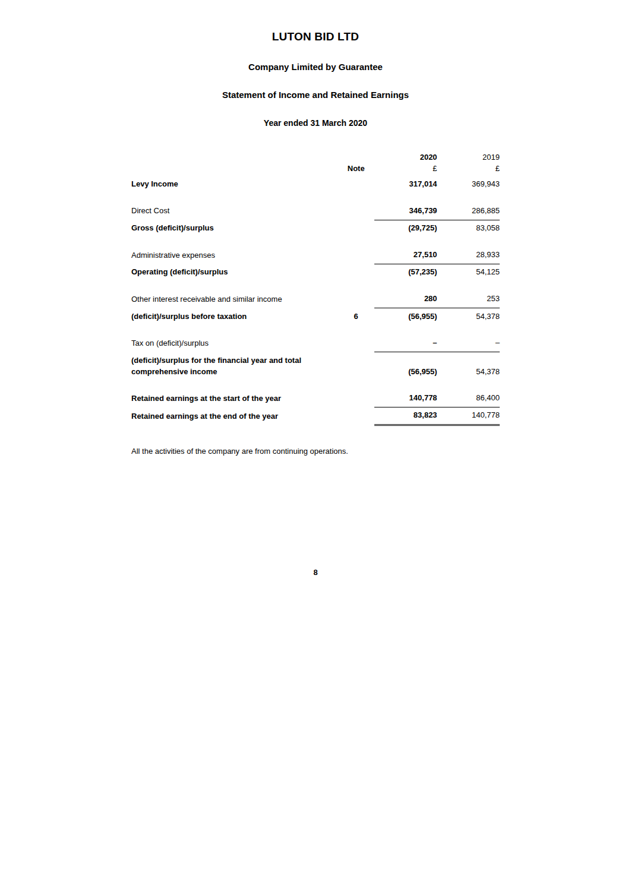LUTON BID LTD
Company Limited by Guarantee
Statement of Income and Retained Earnings
Year ended 31 March 2020
| | Note | 2020 £ | 2019 £ |
| Levy Income | | 317,014 | 369,943 |
| Direct Cost | | 346,739 | 286,885 |
| Gross (deficit)/surplus | | (29,725) | 83,058 |
| Administrative expenses | | 27,510 | 28,933 |
| Operating (deficit)/surplus | | (57,235) | 54,125 |
| Other interest receivable and similar income | | 280 | 253 |
| (deficit)/surplus before taxation | 6 | (56,955) | 54,378 |
| Tax on (deficit)/surplus | | – | – |
| (deficit)/surplus for the financial year and total comprehensive income | | (56,955) | 54,378 |
| Retained earnings at the start of the year | | 140,778 | 86,400 |
| Retained earnings at the end of the year | | 83,823 | 140,778 |
All the activities of the company are from continuing operations.
8